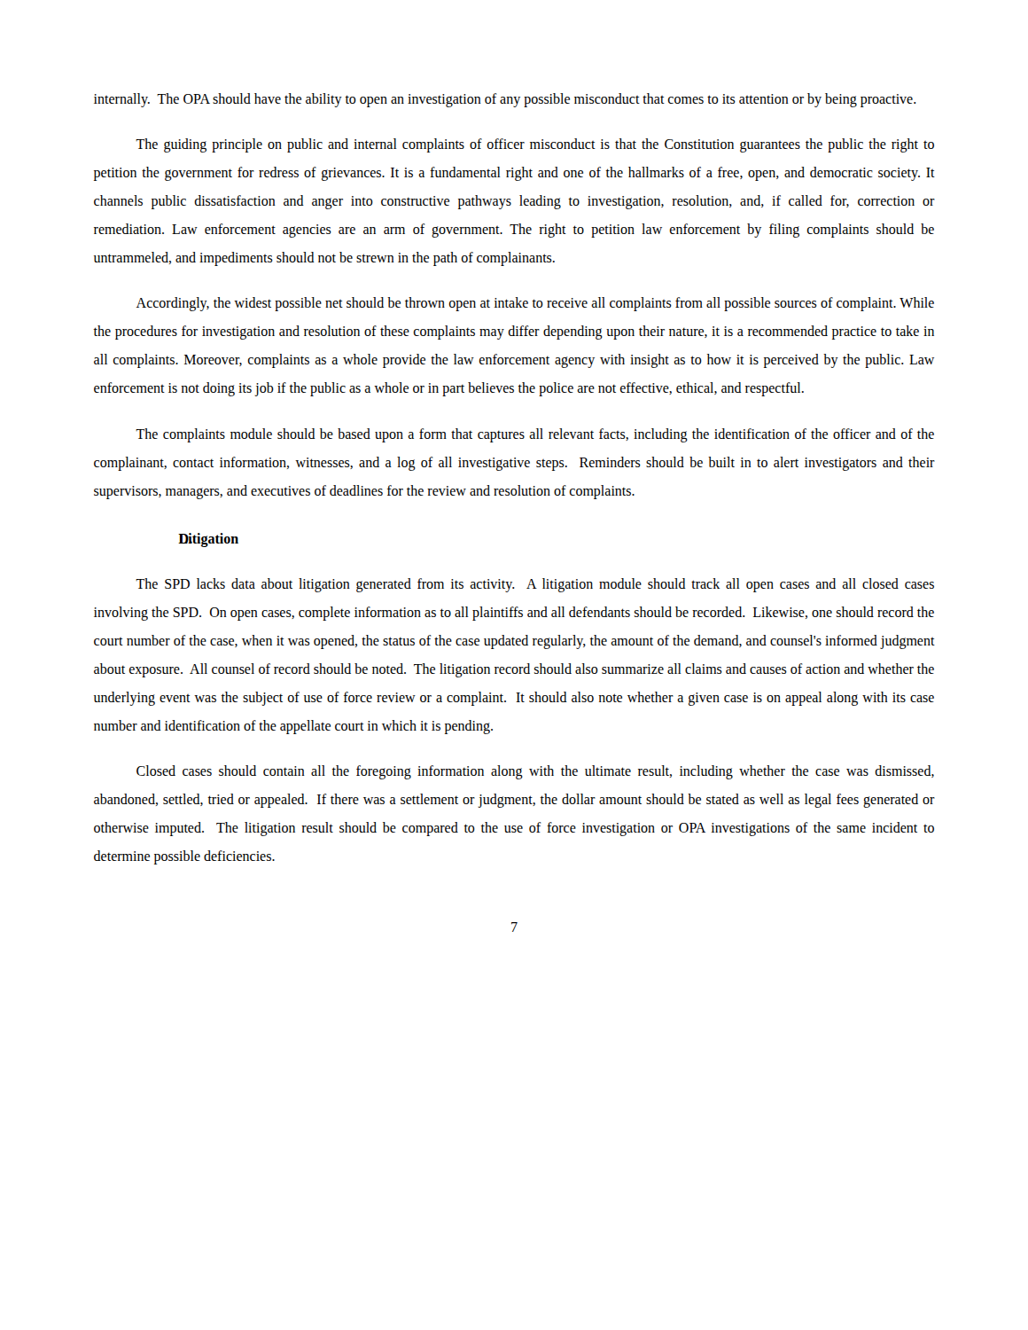internally. The OPA should have the ability to open an investigation of any possible misconduct that comes to its attention or by being proactive.
The guiding principle on public and internal complaints of officer misconduct is that the Constitution guarantees the public the right to petition the government for redress of grievances. It is a fundamental right and one of the hallmarks of a free, open, and democratic society. It channels public dissatisfaction and anger into constructive pathways leading to investigation, resolution, and, if called for, correction or remediation. Law enforcement agencies are an arm of government. The right to petition law enforcement by filing complaints should be untrammeled, and impediments should not be strewn in the path of complainants.
Accordingly, the widest possible net should be thrown open at intake to receive all complaints from all possible sources of complaint. While the procedures for investigation and resolution of these complaints may differ depending upon their nature, it is a recommended practice to take in all complaints. Moreover, complaints as a whole provide the law enforcement agency with insight as to how it is perceived by the public. Law enforcement is not doing its job if the public as a whole or in part believes the police are not effective, ethical, and respectful.
The complaints module should be based upon a form that captures all relevant facts, including the identification of the officer and of the complainant, contact information, witnesses, and a log of all investigative steps. Reminders should be built in to alert investigators and their supervisors, managers, and executives of deadlines for the review and resolution of complaints.
D. Litigation
The SPD lacks data about litigation generated from its activity. A litigation module should track all open cases and all closed cases involving the SPD. On open cases, complete information as to all plaintiffs and all defendants should be recorded. Likewise, one should record the court number of the case, when it was opened, the status of the case updated regularly, the amount of the demand, and counsel's informed judgment about exposure. All counsel of record should be noted. The litigation record should also summarize all claims and causes of action and whether the underlying event was the subject of use of force review or a complaint. It should also note whether a given case is on appeal along with its case number and identification of the appellate court in which it is pending.
Closed cases should contain all the foregoing information along with the ultimate result, including whether the case was dismissed, abandoned, settled, tried or appealed. If there was a settlement or judgment, the dollar amount should be stated as well as legal fees generated or otherwise imputed. The litigation result should be compared to the use of force investigation or OPA investigations of the same incident to determine possible deficiencies.
7